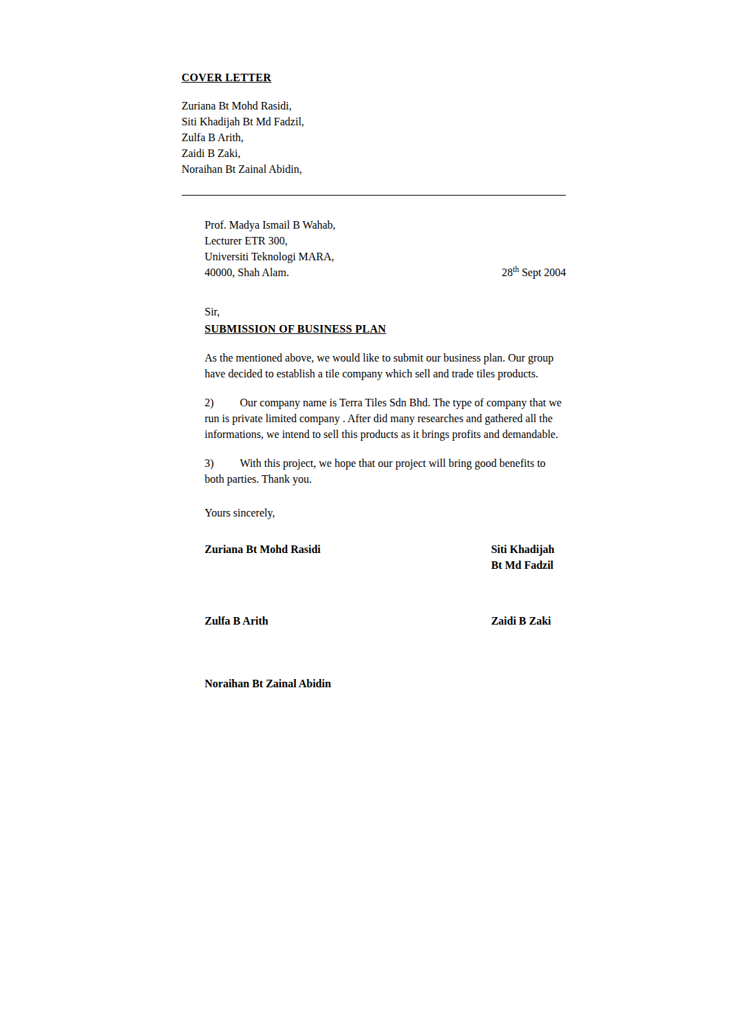COVER LETTER
Zuriana Bt Mohd Rasidi,
Siti Khadijah Bt Md Fadzil,
Zulfa B Arith,
Zaidi B Zaki,
Noraihan Bt Zainal Abidin,
Prof. Madya Ismail B Wahab,
Lecturer ETR 300,
Universiti Teknologi MARA,
40000, Shah Alam.
28th Sept 2004
Sir,
SUBMISSION OF BUSINESS PLAN
As the mentioned above, we would like to submit our business plan. Our group have decided to establish a tile company which sell and trade tiles products.
2) Our company name is Terra Tiles Sdn Bhd. The type of company that we run is private limited company . After did many researches and gathered all the informations, we intend to sell this products as it brings profits and demandable.
3) With this project, we hope that our project will bring good benefits to both parties. Thank you.
Yours sincerely,
| Zuriana Bt Mohd Rasidi | Siti Khadijah Bt Md Fadzil |
| Zulfa B Arith | Zaidi B Zaki |
Noraihan Bt Zainal Abidin